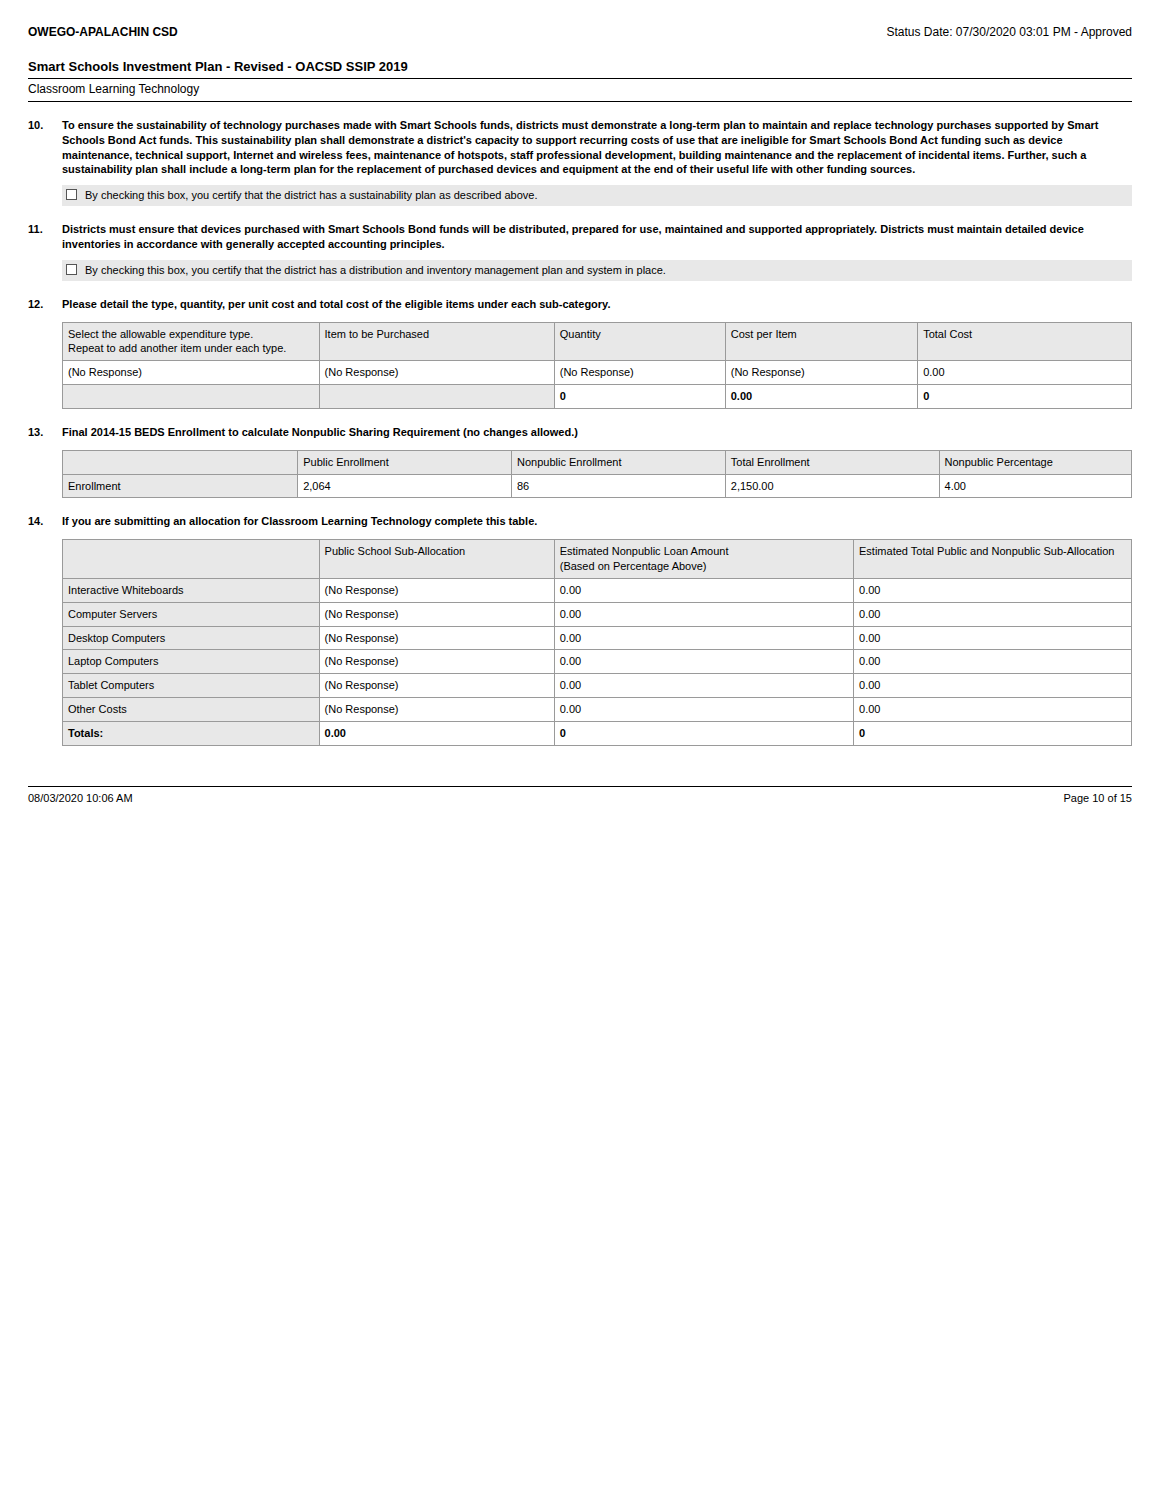OWEGO-APALACHIN CSD
Status Date: 07/30/2020 03:01 PM - Approved
Smart Schools Investment Plan - Revised - OACSD SSIP 2019
Classroom Learning Technology
10. To ensure the sustainability of technology purchases made with Smart Schools funds, districts must demonstrate a long-term plan to maintain and replace technology purchases supported by Smart Schools Bond Act funds. This sustainability plan shall demonstrate a district's capacity to support recurring costs of use that are ineligible for Smart Schools Bond Act funding such as device maintenance, technical support, Internet and wireless fees, maintenance of hotspots, staff professional development, building maintenance and the replacement of incidental items. Further, such a sustainability plan shall include a long-term plan for the replacement of purchased devices and equipment at the end of their useful life with other funding sources.
By checking this box, you certify that the district has a sustainability plan as described above.
11. Districts must ensure that devices purchased with Smart Schools Bond funds will be distributed, prepared for use, maintained and supported appropriately. Districts must maintain detailed device inventories in accordance with generally accepted accounting principles.
By checking this box, you certify that the district has a distribution and inventory management plan and system in place.
12. Please detail the type, quantity, per unit cost and total cost of the eligible items under each sub-category.
| Select the allowable expenditure type. Repeat to add another item under each type. | Item to be Purchased | Quantity | Cost per Item | Total Cost |
| --- | --- | --- | --- | --- |
| (No Response) | (No Response) | (No Response) | (No Response) | 0.00 |
| | | 0 | 0.00 | 0 |
13. Final 2014-15 BEDS Enrollment to calculate Nonpublic Sharing Requirement (no changes allowed.)
| | Public Enrollment | Nonpublic Enrollment | Total Enrollment | Nonpublic Percentage |
| --- | --- | --- | --- | --- |
| Enrollment | 2,064 | 86 | 2,150.00 | 4.00 |
14. If you are submitting an allocation for Classroom Learning Technology complete this table.
| | Public School Sub-Allocation | Estimated Nonpublic Loan Amount (Based on Percentage Above) | Estimated Total Public and Nonpublic Sub-Allocation |
| --- | --- | --- | --- |
| Interactive Whiteboards | (No Response) | 0.00 | 0.00 |
| Computer Servers | (No Response) | 0.00 | 0.00 |
| Desktop Computers | (No Response) | 0.00 | 0.00 |
| Laptop Computers | (No Response) | 0.00 | 0.00 |
| Tablet Computers | (No Response) | 0.00 | 0.00 |
| Other Costs | (No Response) | 0.00 | 0.00 |
| Totals: | 0.00 | 0 | 0 |
08/03/2020 10:06 AM
Page 10 of 15